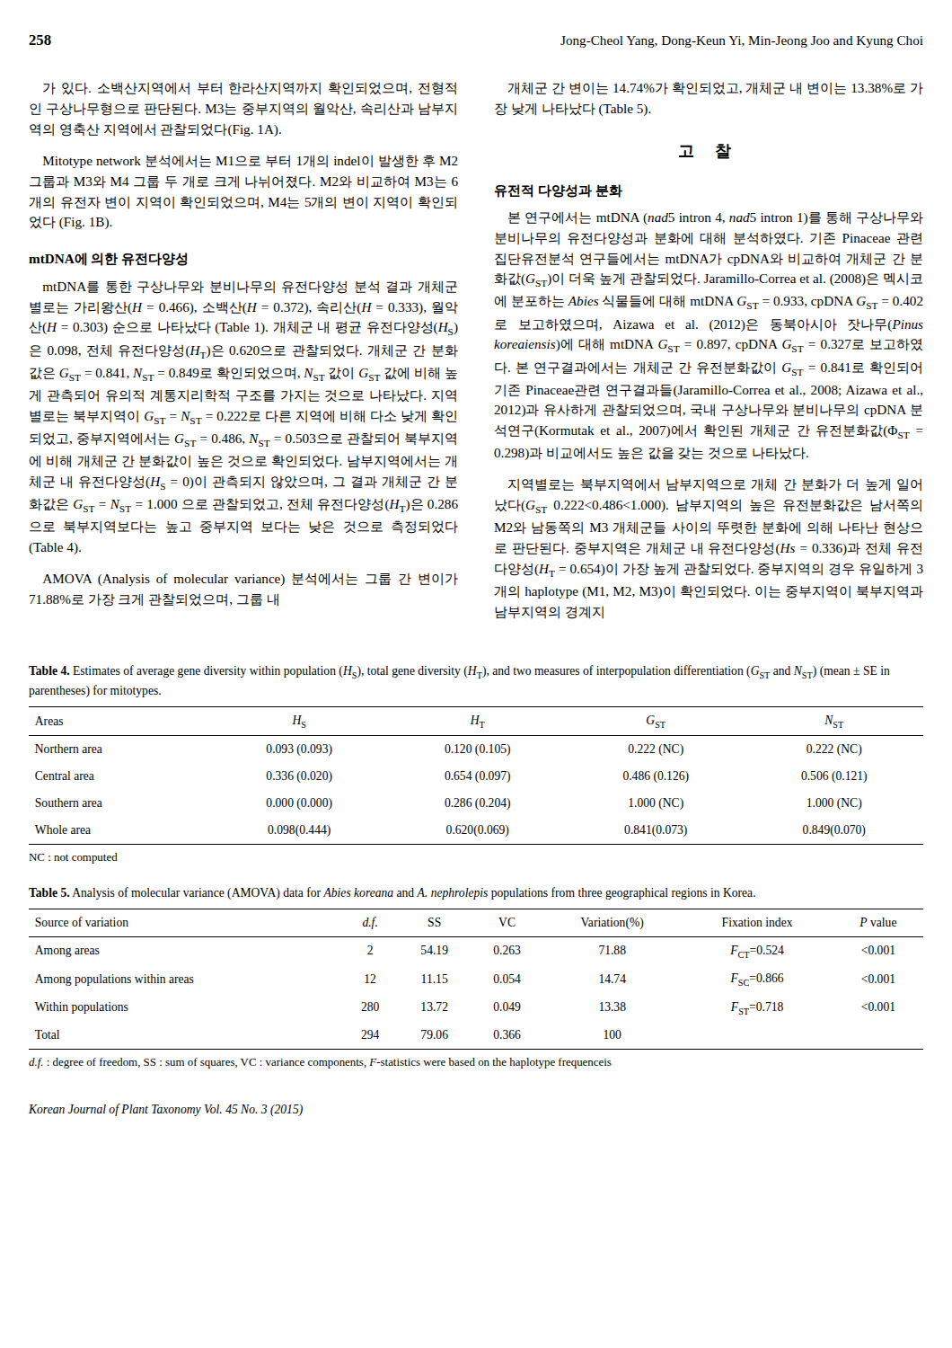258 Jong-Cheol Yang, Dong-Keun Yi, Min-Jeong Joo and Kyung Choi
가 있다. 소백산지역에서 부터 한라산지역까지 확인되었으며, 전형적인 구상나무형으로 판단된다. M3는 중부지역의 월악산, 속리산과 남부지역의 영축산 지역에서 관찰되었다(Fig. 1A).
Mitotype network 분석에서는 M1으로 부터 1개의 indel이 발생한 후 M2 그룹과 M3와 M4 그룹 두 개로 크게 나뉘어졌다. M2와 비교하여 M3는 6개의 유전자 변이 지역이 확인되었으며, M4는 5개의 변이 지역이 확인되었다 (Fig. 1B).
mtDNA에 의한 유전다양성
mtDNA를 통한 구상나무와 분비나무의 유전다양성 분석 결과 개체군별로는 가리왕산(H = 0.466), 소백산(H = 0.372), 속리산(H = 0.333), 월악산(H = 0.303) 순으로 나타났다 (Table 1). 개체군 내 평균 유전다양성(HS)은 0.098, 전체 유전다양성(HT)은 0.620으로 관찰되었다. 개체군 간 분화값은 GST = 0.841, NST = 0.849로 확인되었으며, NST 값이 GST 값에 비해 높게 관측되어 유의적 계통지리학적 구조를 가지는 것으로 나타났다. 지역별로는 북부지역이 GST = NST = 0.222로 다른 지역에 비해 다소 낮게 확인되었고, 중부지역에서는 GST = 0.486, NST = 0.503으로 관찰되어 북부지역에 비해 개체군 간 분화값이 높은 것으로 확인되었다. 남부지역에서는 개체군 내 유전다양성(HS = 0)이 관측되지 않았으며, 그 결과 개체군 간 분화값은 GST = NST = 1.000 으로 관찰되었고, 전체 유전다양성(HT)은 0.286으로 북부지역보다는 높고 중부지역 보다는 낮은 것으로 측정되었다 (Table 4).
AMOVA (Analysis of molecular variance) 분석에서는 그룹 간 변이가 71.88%로 가장 크게 관찰되었으며, 그룹 내
개체군 간 변이는 14.74%가 확인되었고, 개체군 내 변이는 13.38%로 가장 낮게 나타났다 (Table 5).
고 찰
유전적 다양성과 분화
본 연구에서는 mtDNA (nad5 intron 4, nad5 intron 1)를 통해 구상나무와 분비나무의 유전다양성과 분화에 대해 분석하였다. 기존 Pinaceae 관련 집단유전분석 연구들에서는 mtDNA가 cpDNA와 비교하여 개체군 간 분화값(GST)이 더욱 높게 관찰되었다. Jaramillo-Correa et al. (2008)은 멕시코에 분포하는 Abies 식물들에 대해 mtDNA GST = 0.933, cpDNA GST = 0.402로 보고하였으며, Aizawa et al. (2012)은 동북아시아 잣나무(Pinus koreaiensis)에 대해 mtDNA GST = 0.897, cpDNA GST = 0.327로 보고하였다. 본 연구결과에서는 개체군 간 유전분화값이 GST = 0.841로 확인되어 기존 Pinaceae관련 연구결과들(Jaramillo-Correa et al., 2008; Aizawa et al., 2012)과 유사하게 관찰되었으며, 국내 구상나무와 분비나무의 cpDNA 분석연구(Kormutak et al., 2007)에서 확인된 개체군 간 유전분화값(ΦST = 0.298)과 비교에서도 높은 값을 갖는 것으로 나타났다.
지역별로는 북부지역에서 남부지역으로 개체 간 분화가 더 높게 일어났다(GST 0.222<0.486<1.000). 남부지역의 높은 유전분화값은 남서쪽의 M2와 남동쪽의 M3 개체군들 사이의 뚜렷한 분화에 의해 나타난 현상으로 판단된다. 중부지역은 개체군 내 유전다양성(Hs = 0.336)과 전체 유전다양성(HT = 0.654)이 가장 높게 관찰되었다. 중부지역의 경우 유일하게 3개의 haplotype (M1, M2, M3)이 확인되었다. 이는 중부지역이 북부지역과 남부지역의 경계지
Table 4. Estimates of average gene diversity within population (HS), total gene diversity (HT), and two measures of interpopulation differentiation (GST and NST) (mean ± SE in parentheses) for mitotypes.
| Areas | H S | H T | G ST | N ST |
| --- | --- | --- | --- | --- |
| Northern area | 0.093 (0.093) | 0.120 (0.105) | 0.222 (NC) | 0.222 (NC) |
| Central area | 0.336 (0.020) | 0.654 (0.097) | 0.486 (0.126) | 0.506 (0.121) |
| Southern area | 0.000 (0.000) | 0.286 (0.204) | 1.000 (NC) | 1.000 (NC) |
| Whole area | 0.098(0.444) | 0.620(0.069) | 0.841(0.073) | 0.849(0.070) |
NC : not computed
Table 5. Analysis of molecular variance (AMOVA) data for Abies koreana and A. nephrolepis populations from three geographical regions in Korea.
| Source of variation | d.f. | SS | VC | Variation(%) | Fixation index | P value |
| --- | --- | --- | --- | --- | --- | --- |
| Among areas | 2 | 54.19 | 0.263 | 71.88 | F CT =0.524 | <0.001 |
| Among populations within areas | 12 | 11.15 | 0.054 | 14.74 | F SC =0.866 | <0.001 |
| Within populations | 280 | 13.72 | 0.049 | 13.38 | F ST =0.718 | <0.001 |
| Total | 294 | 79.06 | 0.366 | 100 | | |
d.f. : degree of freedom, SS : sum of squares, VC : variance components, F-statistics were based on the haplotype frequenceis
Korean Journal of Plant Taxonomy Vol. 45 No. 3 (2015)